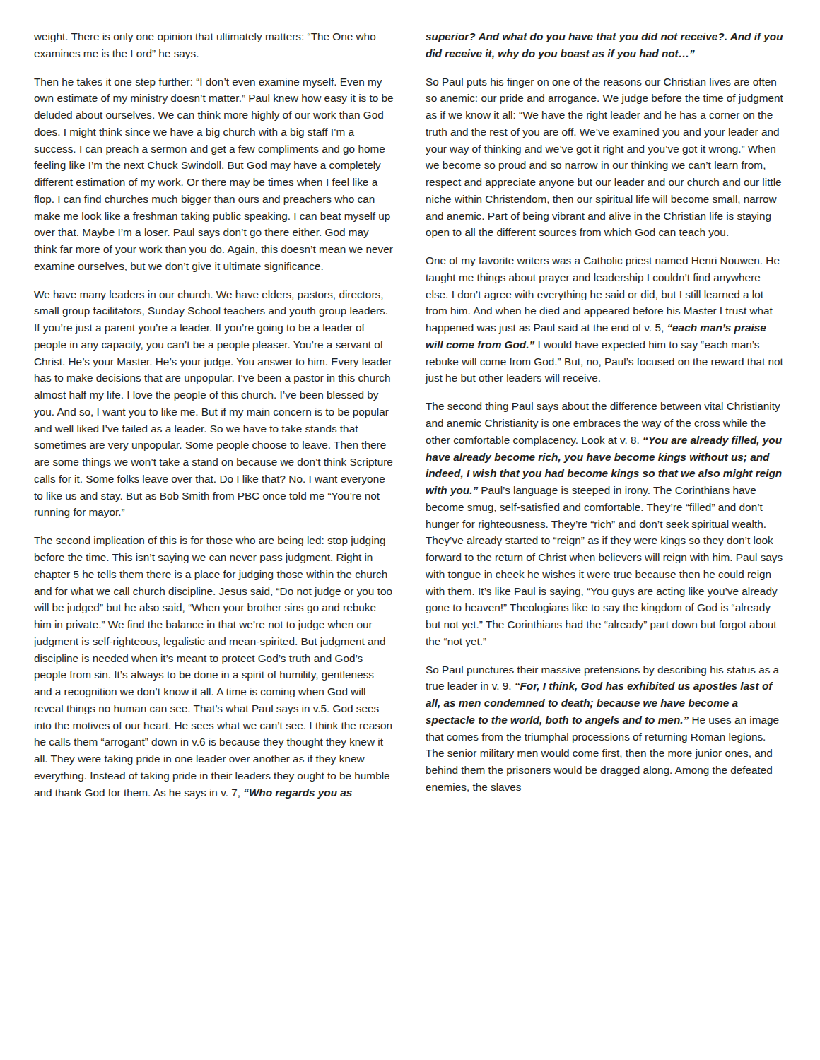weight. There is only one opinion that ultimately matters: “The One who examines me is the Lord” he says.
Then he takes it one step further: “I don’t even examine myself. Even my own estimate of my ministry doesn’t matter.” Paul knew how easy it is to be deluded about ourselves. We can think more highly of our work than God does. I might think since we have a big church with a big staff I’m a success. I can preach a sermon and get a few compliments and go home feeling like I’m the next Chuck Swindoll. But God may have a completely different estimation of my work. Or there may be times when I feel like a flop. I can find churches much bigger than ours and preachers who can make me look like a freshman taking public speaking. I can beat myself up over that. Maybe I’m a loser. Paul says don’t go there either. God may think far more of your work than you do. Again, this doesn’t mean we never examine ourselves, but we don’t give it ultimate significance.
We have many leaders in our church. We have elders, pastors, directors, small group facilitators, Sunday School teachers and youth group leaders. If you’re just a parent you’re a leader. If you’re going to be a leader of people in any capacity, you can’t be a people pleaser. You’re a servant of Christ. He’s your Master. He’s your judge. You answer to him. Every leader has to make decisions that are unpopular. I’ve been a pastor in this church almost half my life. I love the people of this church. I’ve been blessed by you. And so, I want you to like me. But if my main concern is to be popular and well liked I’ve failed as a leader. So we have to take stands that sometimes are very unpopular. Some people choose to leave. Then there are some things we won’t take a stand on because we don’t think Scripture calls for it. Some folks leave over that. Do I like that? No. I want everyone to like us and stay. But as Bob Smith from PBC once told me “You’re not running for mayor.”
The second implication of this is for those who are being led: stop judging before the time. This isn’t saying we can never pass judgment. Right in chapter 5 he tells them there is a place for judging those within the church and for what we call church discipline. Jesus said, “Do not judge or you too will be judged” but he also said, “When your brother sins go and rebuke him in private.” We find the balance in that we’re not to judge when our judgment is self-righteous, legalistic and mean-spirited. But judgment and discipline is needed when it’s meant to protect God’s truth and God’s people from sin. It’s always to be done in a spirit of humility, gentleness and a recognition we don’t know it all. A time is coming when God will reveal things no human can see. That’s what Paul says in v.5. God sees into the motives of our heart. He sees what we can’t see. I think the reason he calls them “arrogant” down in v.6 is because they thought they knew it all. They were taking pride in one leader over another as if they knew everything. Instead of taking pride in their leaders they ought to be humble and thank God for them. As he says in v. 7, “Who regards you as superior? And what do you have that you did not receive?. And if you did receive it, why do you boast as if you had not…”
So Paul puts his finger on one of the reasons our Christian lives are often so anemic: our pride and arrogance. We judge before the time of judgment as if we know it all: “We have the right leader and he has a corner on the truth and the rest of you are off. We’ve examined you and your leader and your way of thinking and we’ve got it right and you’ve got it wrong.” When we become so proud and so narrow in our thinking we can’t learn from, respect and appreciate anyone but our leader and our church and our little niche within Christendom, then our spiritual life will become small, narrow and anemic. Part of being vibrant and alive in the Christian life is staying open to all the different sources from which God can teach you.
One of my favorite writers was a Catholic priest named Henri Nouwen. He taught me things about prayer and leadership I couldn’t find anywhere else. I don’t agree with everything he said or did, but I still learned a lot from him. And when he died and appeared before his Master I trust what happened was just as Paul said at the end of v. 5, “each man’s praise will come from God.” I would have expected him to say “each man’s rebuke will come from God.” But, no, Paul’s focused on the reward that not just he but other leaders will receive.
The second thing Paul says about the difference between vital Christianity and anemic Christianity is one embraces the way of the cross while the other comfortable complacency. Look at v. 8. “You are already filled, you have already become rich, you have become kings without us; and indeed, I wish that you had become kings so that we also might reign with you.” Paul’s language is steeped in irony. The Corinthians have become smug, self-satisfied and comfortable. They’re “filled” and don’t hunger for righteousness. They’re “rich” and don’t seek spiritual wealth. They’ve already started to “reign” as if they were kings so they don’t look forward to the return of Christ when believers will reign with him. Paul says with tongue in cheek he wishes it were true because then he could reign with them. It’s like Paul is saying, “You guys are acting like you’ve already gone to heaven!” Theologians like to say the kingdom of God is “already but not yet.” The Corinthians had the “already” part down but forgot about the “not yet.”
So Paul punctures their massive pretensions by describing his status as a true leader in v. 9. “For, I think, God has exhibited us apostles last of all, as men condemned to death; because we have become a spectacle to the world, both to angels and to men.” He uses an image that comes from the triumphal processions of returning Roman legions. The senior military men would come first, then the more junior ones, and behind them the prisoners would be dragged along. Among the defeated enemies, the slaves